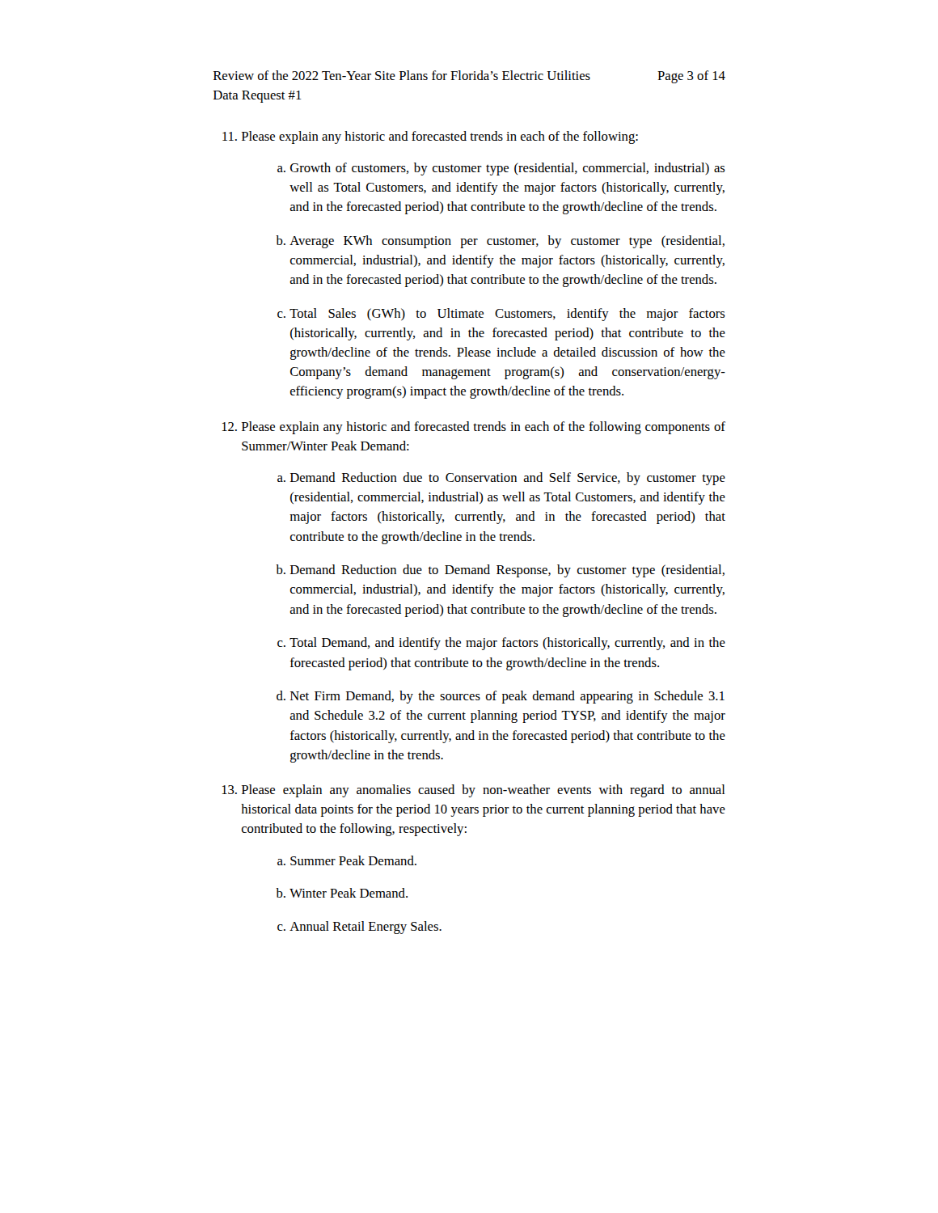Review of the 2022 Ten-Year Site Plans for Florida’s Electric Utilities Page 3 of 14
Data Request #1
Please explain any historic and forecasted trends in each of the following:
Growth of customers, by customer type (residential, commercial, industrial) as well as Total Customers, and identify the major factors (historically, currently, and in the forecasted period) that contribute to the growth/decline of the trends.
Average KWh consumption per customer, by customer type (residential, commercial, industrial), and identify the major factors (historically, currently, and in the forecasted period) that contribute to the growth/decline of the trends.
Total Sales (GWh) to Ultimate Customers, identify the major factors (historically, currently, and in the forecasted period) that contribute to the growth/decline of the trends. Please include a detailed discussion of how the Company’s demand management program(s) and conservation/energy-efficiency program(s) impact the growth/decline of the trends.
Please explain any historic and forecasted trends in each of the following components of Summer/Winter Peak Demand:
Demand Reduction due to Conservation and Self Service, by customer type (residential, commercial, industrial) as well as Total Customers, and identify the major factors (historically, currently, and in the forecasted period) that contribute to the growth/decline in the trends.
Demand Reduction due to Demand Response, by customer type (residential, commercial, industrial), and identify the major factors (historically, currently, and in the forecasted period) that contribute to the growth/decline of the trends.
Total Demand, and identify the major factors (historically, currently, and in the forecasted period) that contribute to the growth/decline in the trends.
Net Firm Demand, by the sources of peak demand appearing in Schedule 3.1 and Schedule 3.2 of the current planning period TYSP, and identify the major factors (historically, currently, and in the forecasted period) that contribute to the growth/decline in the trends.
Please explain any anomalies caused by non-weather events with regard to annual historical data points for the period 10 years prior to the current planning period that have contributed to the following, respectively:
Summer Peak Demand.
Winter Peak Demand.
Annual Retail Energy Sales.